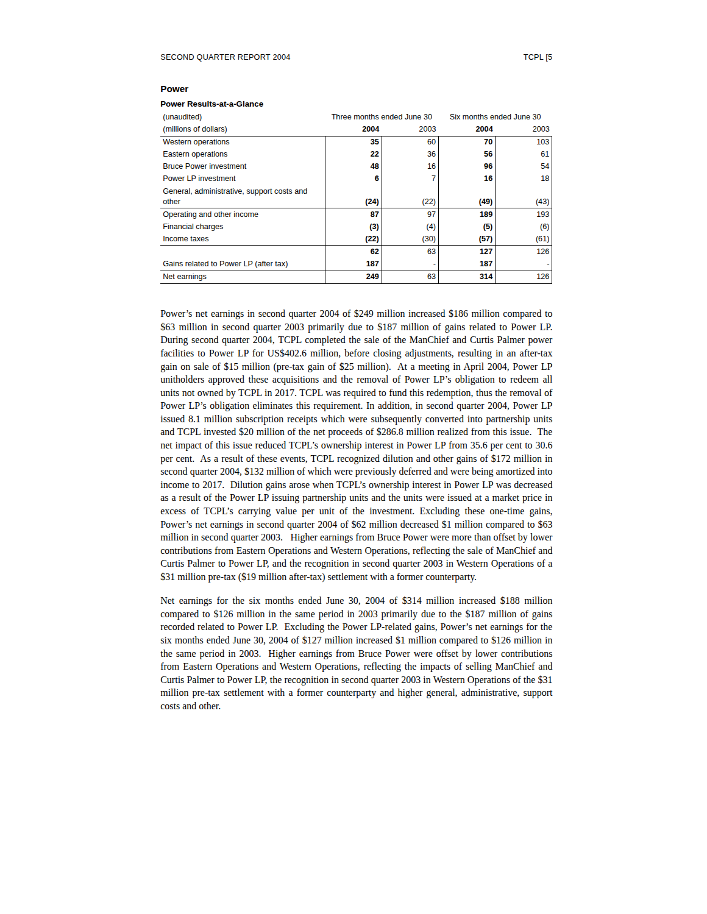SECOND QUARTER REPORT 2004
TCPL [5
Power
Power Results-at-a-Glance
| (unaudited) | Three months ended June 30 | Six months ended June 30 |
| --- | --- | --- |
| (millions of dollars) | 2004 | 2003 | 2004 | 2003 |
| Western operations | 35 | 60 | 70 | 103 |
| Eastern operations | 22 | 36 | 56 | 61 |
| Bruce Power investment | 48 | 16 | 96 | 54 |
| Power LP investment | 6 | 7 | 16 | 18 |
| General, administrative, support costs and other | (24) | (22) | (49) | (43) |
| Operating and other income | 87 | 97 | 189 | 193 |
| Financial charges | (3) | (4) | (5) | (6) |
| Income taxes | (22) | (30) | (57) | (61) |
| | 62 | 63 | 127 | 126 |
| Gains related to Power LP (after tax) | 187 | - | 187 | - |
| Net earnings | 249 | 63 | 314 | 126 |
Power’s net earnings in second quarter 2004 of $249 million increased $186 million compared to $63 million in second quarter 2003 primarily due to $187 million of gains related to Power LP. During second quarter 2004, TCPL completed the sale of the ManChief and Curtis Palmer power facilities to Power LP for US$402.6 million, before closing adjustments, resulting in an after-tax gain on sale of $15 million (pre-tax gain of $25 million). At a meeting in April 2004, Power LP unitholders approved these acquisitions and the removal of Power LP’s obligation to redeem all units not owned by TCPL in 2017. TCPL was required to fund this redemption, thus the removal of Power LP’s obligation eliminates this requirement. In addition, in second quarter 2004, Power LP issued 8.1 million subscription receipts which were subsequently converted into partnership units and TCPL invested $20 million of the net proceeds of $286.8 million realized from this issue. The net impact of this issue reduced TCPL’s ownership interest in Power LP from 35.6 per cent to 30.6 per cent. As a result of these events, TCPL recognized dilution and other gains of $172 million in second quarter 2004, $132 million of which were previously deferred and were being amortized into income to 2017. Dilution gains arose when TCPL’s ownership interest in Power LP was decreased as a result of the Power LP issuing partnership units and the units were issued at a market price in excess of TCPL’s carrying value per unit of the investment. Excluding these one-time gains, Power’s net earnings in second quarter 2004 of $62 million decreased $1 million compared to $63 million in second quarter 2003. Higher earnings from Bruce Power were more than offset by lower contributions from Eastern Operations and Western Operations, reflecting the sale of ManChief and Curtis Palmer to Power LP, and the recognition in second quarter 2003 in Western Operations of a $31 million pre-tax ($19 million after-tax) settlement with a former counterparty.
Net earnings for the six months ended June 30, 2004 of $314 million increased $188 million compared to $126 million in the same period in 2003 primarily due to the $187 million of gains recorded related to Power LP. Excluding the Power LP-related gains, Power’s net earnings for the six months ended June 30, 2004 of $127 million increased $1 million compared to $126 million in the same period in 2003. Higher earnings from Bruce Power were offset by lower contributions from Eastern Operations and Western Operations, reflecting the impacts of selling ManChief and Curtis Palmer to Power LP, the recognition in second quarter 2003 in Western Operations of the $31 million pre-tax settlement with a former counterparty and higher general, administrative, support costs and other.